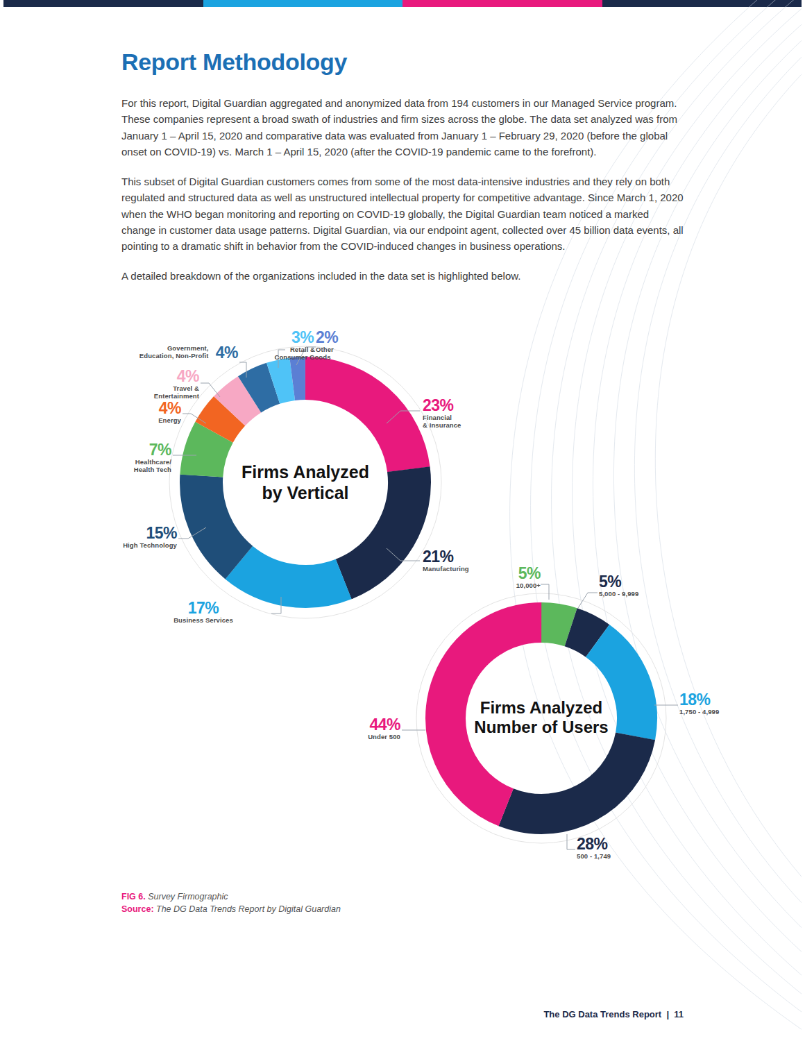Report Methodology
For this report, Digital Guardian aggregated and anonymized data from 194 customers in our Managed Service program. These companies represent a broad swath of industries and firm sizes across the globe. The data set analyzed was from January 1 – April 15, 2020 and comparative data was evaluated from January 1 – February 29, 2020 (before the global onset on COVID-19) vs. March 1 – April 15, 2020 (after the COVID-19 pandemic came to the forefront).
This subset of Digital Guardian customers comes from some of the most data-intensive industries and they rely on both regulated and structured data as well as unstructured intellectual property for competitive advantage. Since March 1, 2020 when the WHO began monitoring and reporting on COVID-19 globally, the Digital Guardian team noticed a marked change in customer data usage patterns. Digital Guardian, via our endpoint agent, collected over 45 billion data events, all pointing to a dramatic shift in behavior from the COVID-induced changes in business operations.
A detailed breakdown of the organizations included in the data set is highlighted below.
Firms Analyzed
by Vertical
23% Financial
& Insurance
21% Manufacturing
17% Business Services
15% High Technology
7% Healthcare/
Health Tech
4% Energy
4% Travel &
Entertainment
Government,
Education, Non-Profit 4%
3% Retail &
Consumer Goods
2% Other
Firms Analyzed
Number of Users
5% 10,000+
5% 5,000 - 9,999
18% 1,750 - 4,999
28% 500 - 1,749
44% Under 500
FIG 6. Survey Firmographic
Source: The DG Data Trends Report by Digital Guardian
The DG Data Trends Report | 11